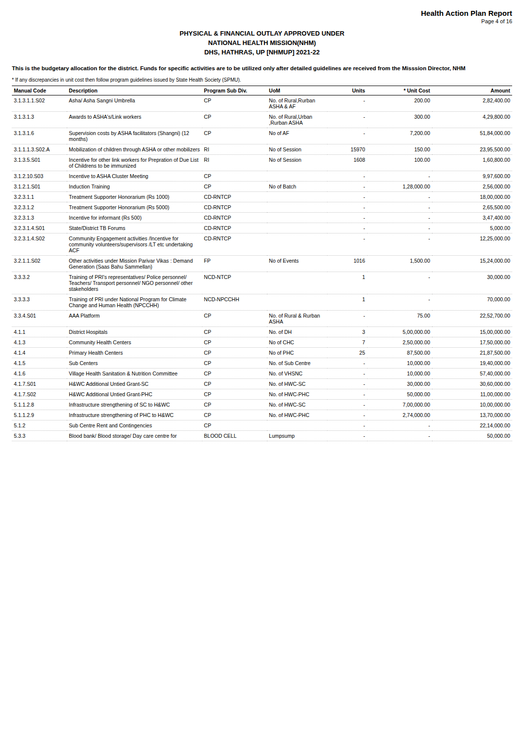Health Action Plan Report
Page 4 of 16
PHYSICAL & FINANCIAL OUTLAY APPROVED UNDER
NATIONAL HEALTH MISSION(NHM)
DHS, HATHRAS, UP [NHMUP] 2021-22
This is the budgetary allocation for the district. Funds for specific activities are to be utilized only after detailed guidelines are received from the Misssion Director, NHM
* If any discrepancies in unit cost then follow program guidelines issued by State Health Society (SPMU).
| Manual Code | Description | Program Sub Div. | UoM | Units | * Unit Cost | Amount |
| --- | --- | --- | --- | --- | --- | --- |
| 3.1.3.1.1.S02 | Asha/ Asha Sangni Umbrella | CP | No. of Rural,Rurban ASHA & AF | - | 200.00 | 2,82,400.00 |
| 3.1.3.1.3 | Awards to ASHA's/Link workers | CP | No. of Rural,Urban ,Rurban ASHA | - | 300.00 | 4,29,800.00 |
| 3.1.3.1.6 | Supervision costs by ASHA facilitators (Shangni) (12 months) | CP | No of AF | - | 7,200.00 | 51,84,000.00 |
| 3.1.1.1.3.S02.A | Mobilization of children through ASHA or other mobilizers | RI | No of Session | 15970 | 150.00 | 23,95,500.00 |
| 3.1.3.5.S01 | Incentive for other link workers for Prepration of Due List of Childrens to be immunized | RI | No of Session | 1608 | 100.00 | 1,60,800.00 |
| 3.1.2.10.S03 | Incentive to ASHA Cluster Meeting | CP | | - | - | 9,97,600.00 |
| 3.1.2.1.S01 | Induction Training | CP | No of Batch | - | 1,28,000.00 | 2,56,000.00 |
| 3.2.3.1.1 | Treatment Supporter Honorarium (Rs 1000) | CD-RNTCP | | - | - | 18,00,000.00 |
| 3.2.3.1.2 | Treatment Supporter Honorarium (Rs 5000) | CD-RNTCP | | - | - | 2,65,500.00 |
| 3.2.3.1.3 | Incentive for informant (Rs 500) | CD-RNTCP | | - | - | 3,47,400.00 |
| 3.2.3.1.4.S01 | State/District TB Forums | CD-RNTCP | | - | - | 5,000.00 |
| 3.2.3.1.4.S02 | Community Engagement activities /Incentive for community volunteers/supervisors /LT etc undertaking ACF | CD-RNTCP | | - | - | 12,25,000.00 |
| 3.2.1.1.S02 | Other activities under Mission Parivar Vikas : Demand Generation (Saas Bahu Sammellan) | FP | No of Events | 1016 | 1,500.00 | 15,24,000.00 |
| 3.3.3.2 | Training of PRI's representatives/ Police personnel/ Teachers/ Transport personnel/ NGO personnel/ other stakeholders | NCD-NTCP | | 1 | - | 30,000.00 |
| 3.3.3.3 | Training of PRI under National Program for Climate Change and Human Health (NPCCHH) | NCD-NPCCHH | | 1 | - | 70,000.00 |
| 3.3.4.S01 | AAA Platform | CP | No. of Rural & Rurban ASHA | - | 75.00 | 22,52,700.00 |
| 4.1.1 | District Hospitals | CP | No. of DH | 3 | 5,00,000.00 | 15,00,000.00 |
| 4.1.3 | Community Health Centers | CP | No of CHC | 7 | 2,50,000.00 | 17,50,000.00 |
| 4.1.4 | Primary Health Centers | CP | No of PHC | 25 | 87,500.00 | 21,87,500.00 |
| 4.1.5 | Sub Centers | CP | No. of Sub Centre | - | 10,000.00 | 19,40,000.00 |
| 4.1.6 | Village Health Sanitation & Nutrition Committee | CP | No. of VHSNC | - | 10,000.00 | 57,40,000.00 |
| 4.1.7.S01 | H&WC Additional Untied Grant-SC | CP | No. of HWC-SC | - | 30,000.00 | 30,60,000.00 |
| 4.1.7.S02 | H&WC Additional Untied Grant-PHC | CP | No. of HWC-PHC | - | 50,000.00 | 11,00,000.00 |
| 5.1.1.2.8 | Infrastructure strengthening of SC to H&WC | CP | No. of HWC-SC | - | 7,00,000.00 | 10,00,000.00 |
| 5.1.1.2.9 | Infrastructure strengthening of PHC to H&WC | CP | No. of HWC-PHC | - | 2,74,000.00 | 13,70,000.00 |
| 5.1.2 | Sub Centre Rent and Contingencies | CP | | - | - | 22,14,000.00 |
| 5.3.3 | Blood bank/ Blood storage/ Day care centre for | BLOOD CELL | Lumpsump | - | - | 50,000.00 |